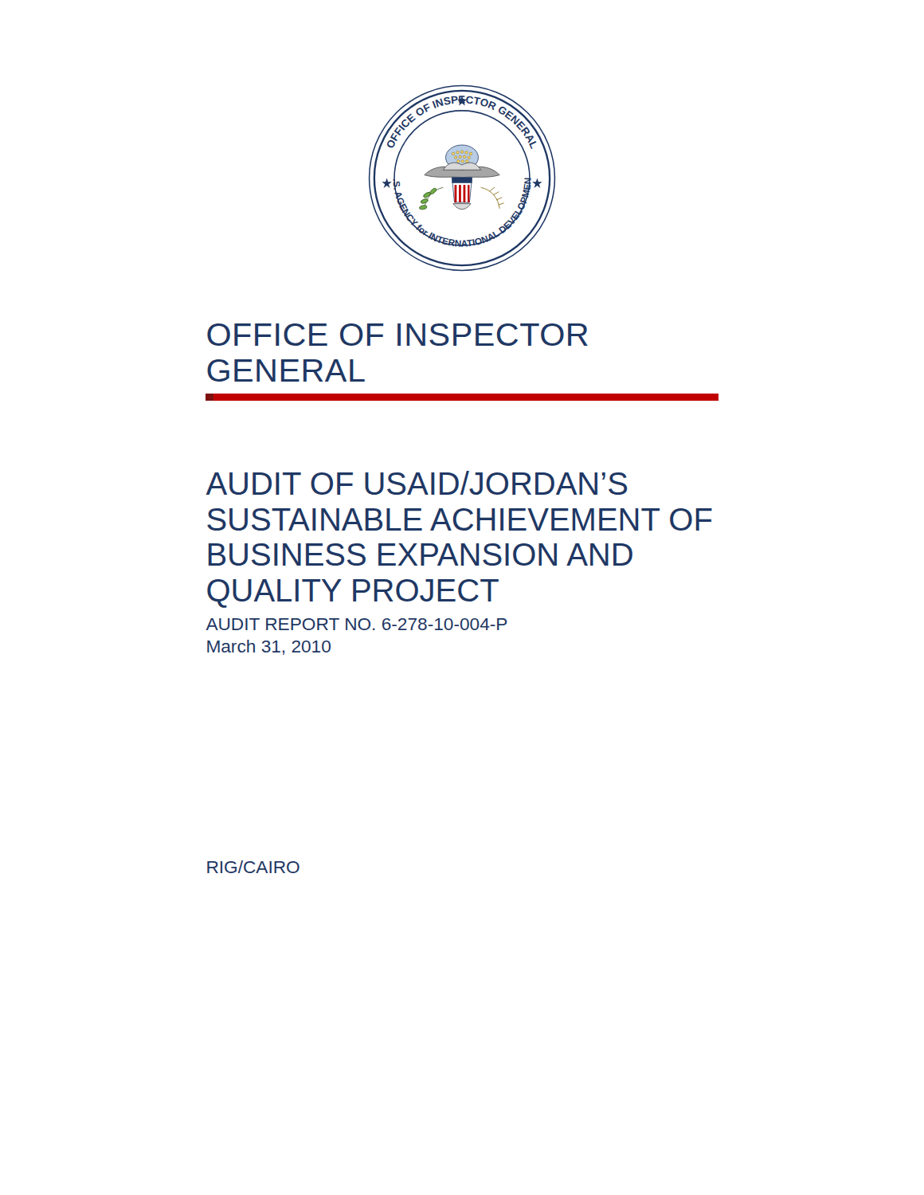OFFICE OF INSPECTOR GENERAL
AUDIT OF USAID/JORDAN’S SUSTAINABLE ACHIEVEMENT OF BUSINESS EXPANSION AND QUALITY PROJECT
AUDIT REPORT NO. 6-278-10-004-P
March 31, 2010
RIG/CAIRO